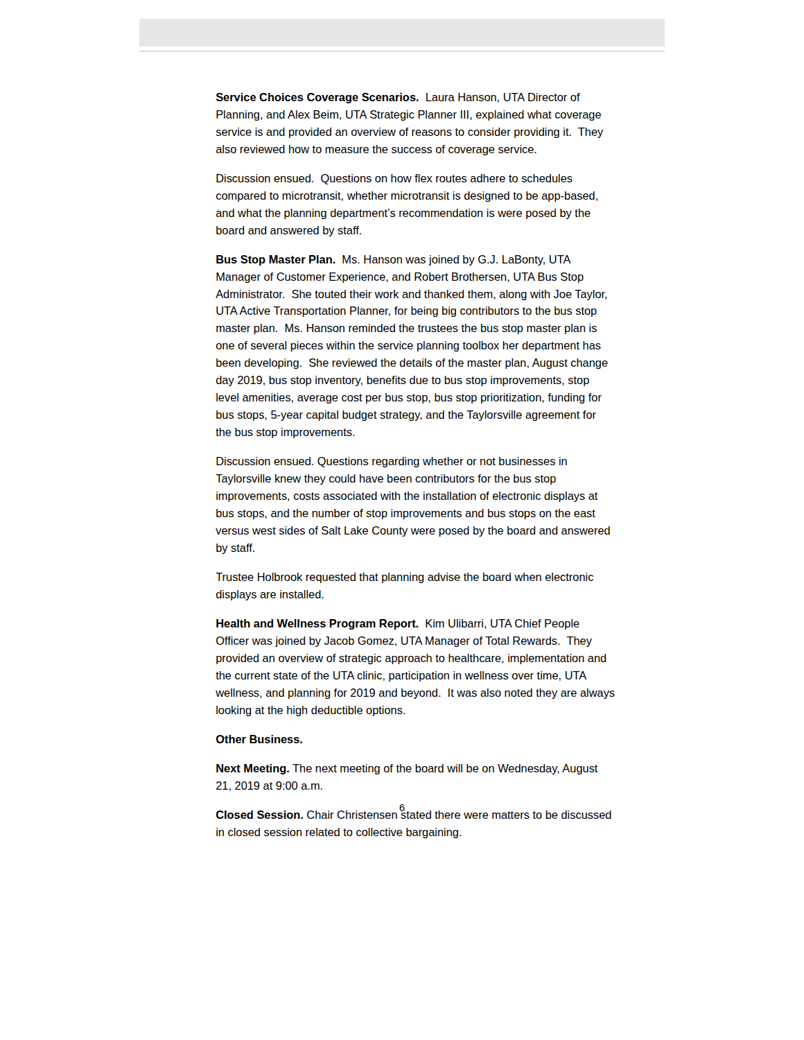Service Choices Coverage Scenarios. Laura Hanson, UTA Director of Planning, and Alex Beim, UTA Strategic Planner III, explained what coverage service is and provided an overview of reasons to consider providing it. They also reviewed how to measure the success of coverage service.
Discussion ensued. Questions on how flex routes adhere to schedules compared to microtransit, whether microtransit is designed to be app-based, and what the planning department’s recommendation is were posed by the board and answered by staff.
Bus Stop Master Plan. Ms. Hanson was joined by G.J. LaBonty, UTA Manager of Customer Experience, and Robert Brothersen, UTA Bus Stop Administrator. She touted their work and thanked them, along with Joe Taylor, UTA Active Transportation Planner, for being big contributors to the bus stop master plan. Ms. Hanson reminded the trustees the bus stop master plan is one of several pieces within the service planning toolbox her department has been developing. She reviewed the details of the master plan, August change day 2019, bus stop inventory, benefits due to bus stop improvements, stop level amenities, average cost per bus stop, bus stop prioritization, funding for bus stops, 5-year capital budget strategy, and the Taylorsville agreement for the bus stop improvements.
Discussion ensued. Questions regarding whether or not businesses in Taylorsville knew they could have been contributors for the bus stop improvements, costs associated with the installation of electronic displays at bus stops, and the number of stop improvements and bus stops on the east versus west sides of Salt Lake County were posed by the board and answered by staff.
Trustee Holbrook requested that planning advise the board when electronic displays are installed.
Health and Wellness Program Report. Kim Ulibarri, UTA Chief People Officer was joined by Jacob Gomez, UTA Manager of Total Rewards. They provided an overview of strategic approach to healthcare, implementation and the current state of the UTA clinic, participation in wellness over time, UTA wellness, and planning for 2019 and beyond. It was also noted they are always looking at the high deductible options.
Other Business.
Next Meeting. The next meeting of the board will be on Wednesday, August 21, 2019 at 9:00 a.m.
Closed Session. Chair Christensen stated there were matters to be discussed in closed session related to collective bargaining.
6